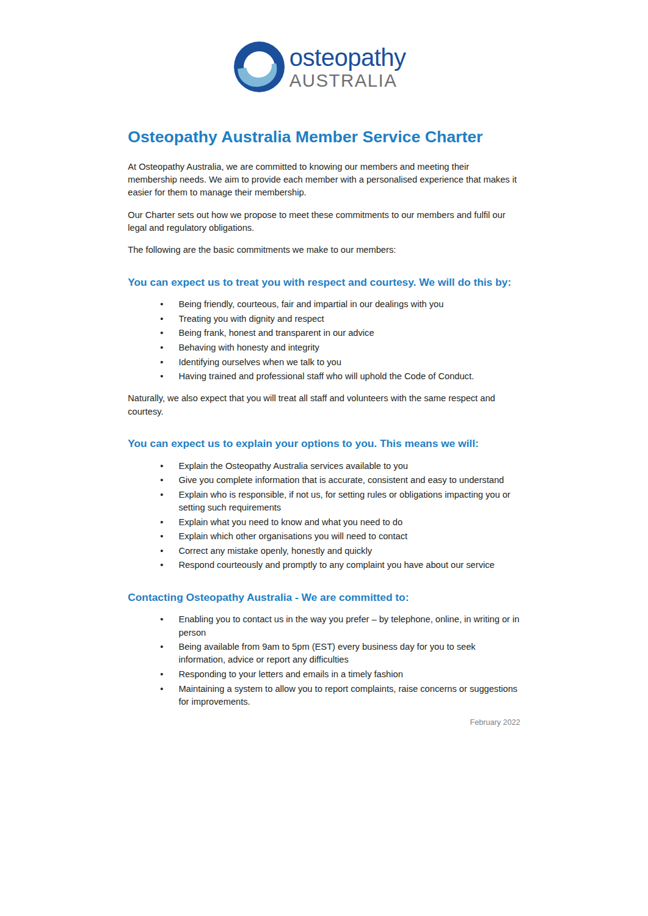osteopathy
AUSTRALIA
Osteopathy Australia Member Service Charter
At Osteopathy Australia, we are committed to knowing our members and meeting their membership needs. We aim to provide each member with a personalised experience that makes it easier for them to manage their membership.
Our Charter sets out how we propose to meet these commitments to our members and fulfil our legal and regulatory obligations.
The following are the basic commitments we make to our members:
You can expect us to treat you with respect and courtesy. We will do this by:
Being friendly, courteous, fair and impartial in our dealings with you
Treating you with dignity and respect
Being frank, honest and transparent in our advice
Behaving with honesty and integrity
Identifying ourselves when we talk to you
Having trained and professional staff who will uphold the Code of Conduct.
Naturally, we also expect that you will treat all staff and volunteers with the same respect and courtesy.
You can expect us to explain your options to you. This means we will:
Explain the Osteopathy Australia services available to you
Give you complete information that is accurate, consistent and easy to understand
Explain who is responsible, if not us, for setting rules or obligations impacting you or setting such requirements
Explain what you need to know and what you need to do
Explain which other organisations you will need to contact
Correct any mistake openly, honestly and quickly
Respond courteously and promptly to any complaint you have about our service
Contacting Osteopathy Australia - We are committed to:
Enabling you to contact us in the way you prefer – by telephone, online, in writing or in person
Being available from 9am to 5pm (EST) every business day for you to seek information, advice or report any difficulties
Responding to your letters and emails in a timely fashion
Maintaining a system to allow you to report complaints, raise concerns or suggestions for improvements.
February 2022